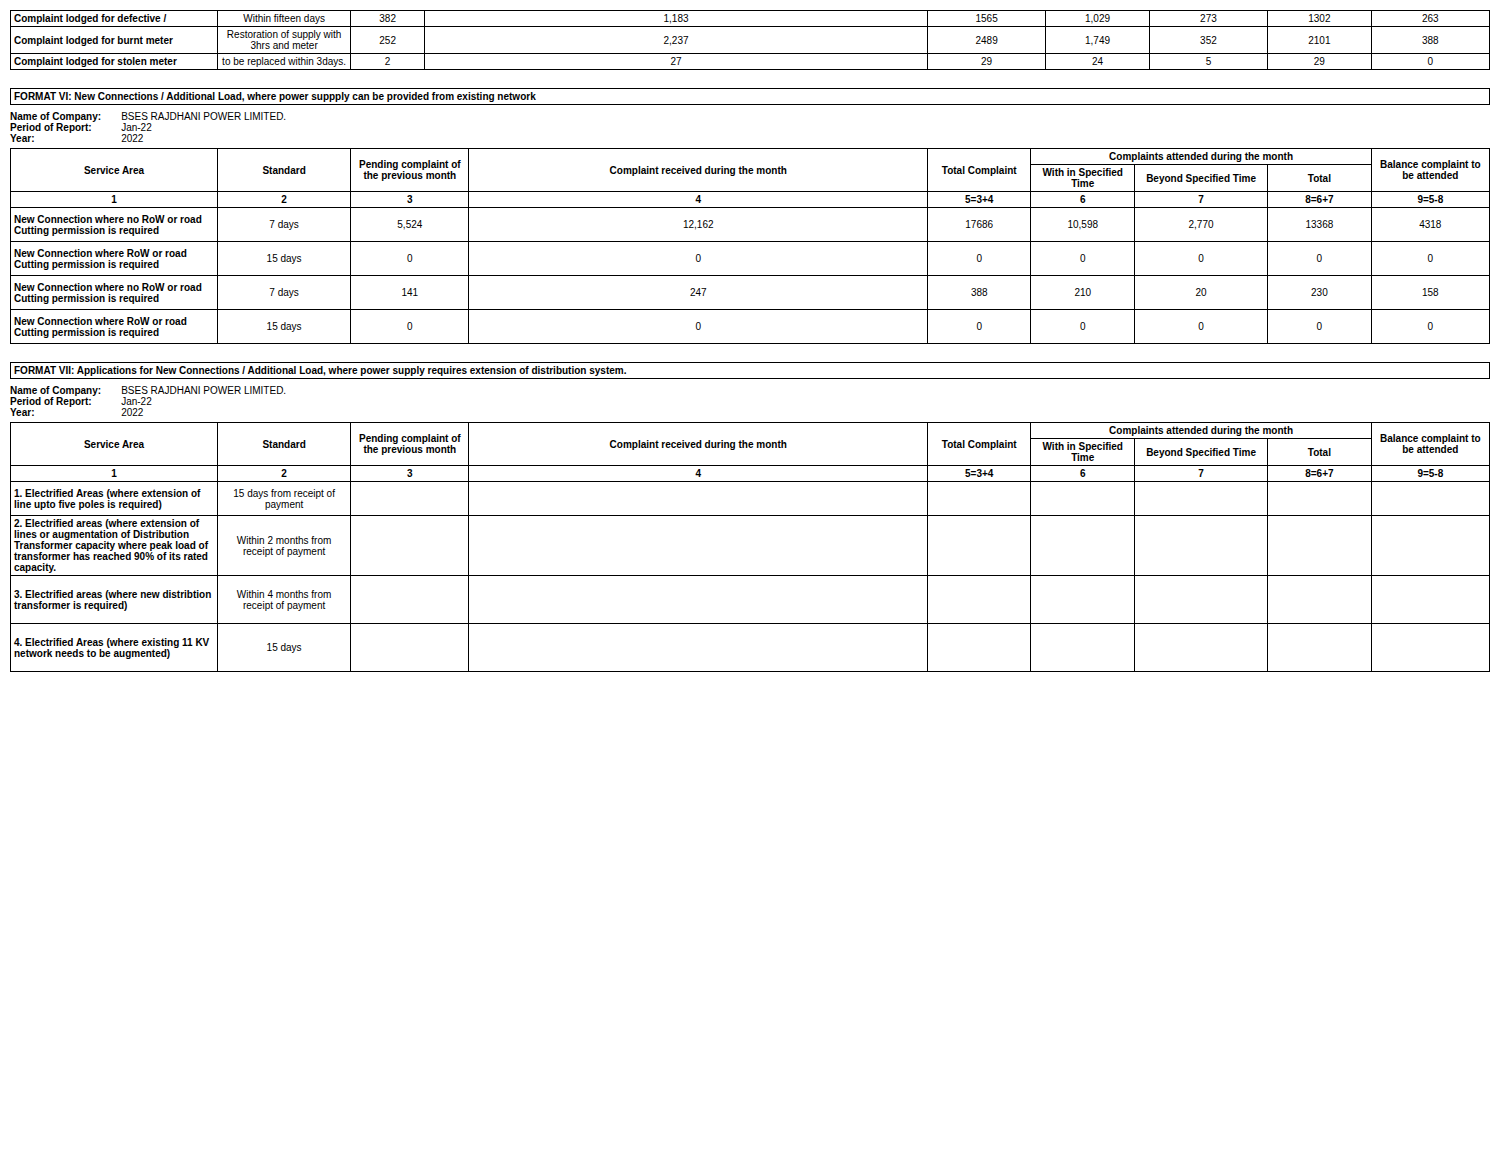| Complaint lodged for defective / | Within fifteen days | 382 | 1,183 | 1565 | 1,029 | 273 | 1302 | 263 |
| Complaint lodged for burnt meter | Restoration of supply with 3hrs and meter | 252 | 2,237 | 2489 | 1,749 | 352 | 2101 | 388 |
| Complaint lodged for stolen meter | to be replaced within 3days. | 2 | 27 | 29 | 24 | 5 | 29 | 0 |
| FORMAT VI: New Connections / Additional Load, where power suppply can be provided from existing network |
| Name of Company: | BSES RAJDHANI POWER LIMITED. |
| Period of Report: | Jan-22 |
| Year: | 2022 |
| Service Area | Standard | Pending complaint of the previous month | Complaint received during the month | Total Complaint | Complaints attended during the month | Balance complaint to be attended |
| With in Specified Time | Beyond Specified Time | Total |
| 1 | 2 | 3 | 4 | 5=3+4 | 6 | 7 | 8=6+7 | 9=5-8 |
| New Connection where no RoW or road Cutting permission is required | 7 days | 5,524 | 12,162 | 17686 | 10,598 | 2,770 | 13368 | 4318 |
| New Connection where RoW or road Cutting permission is required | 15 days | 0 | 0 | 0 | 0 | 0 | 0 | 0 |
| New Connection where no RoW or road Cutting permission is required | 7 days | 141 | 247 | 388 | 210 | 20 | 230 | 158 |
| New Connection where RoW or road Cutting permission is required | 15 days | 0 | 0 | 0 | 0 | 0 | 0 | 0 |
| FORMAT VII: Applications for New Connections / Additional Load, where power supply requires extension of distribution system. |
| Name of Company: | BSES RAJDHANI POWER LIMITED. |
| Period of Report: | Jan-22 |
| Year: | 2022 |
| Service Area | Standard | Pending complaint of the previous month | Complaint received during the month | Total Complaint | Complaints attended during the month | Balance complaint to be attended |
| With in Specified Time | Beyond Specified Time | Total |
| 1 | 2 | 3 | 4 | 5=3+4 | 6 | 7 | 8=6+7 | 9=5-8 |
| 1. Electrified Areas (where extension of line upto five poles is required) | 15 days from receipt of payment | | | | | | | |
| 2. Electrified areas (where extension of lines or augmentation of Distribution Transformer capacity where peak load of transformer has reached 90% of its rated capacity. | Within 2 months from receipt of payment | | | | | | | |
| 3. Electrified areas (where new distribtion transformer is required) | Within 4 months from receipt of payment | | | | | | | |
| 4. Electrified Areas (where existing 11 KV network needs to be augmented) | 15 days | | | | | | | |